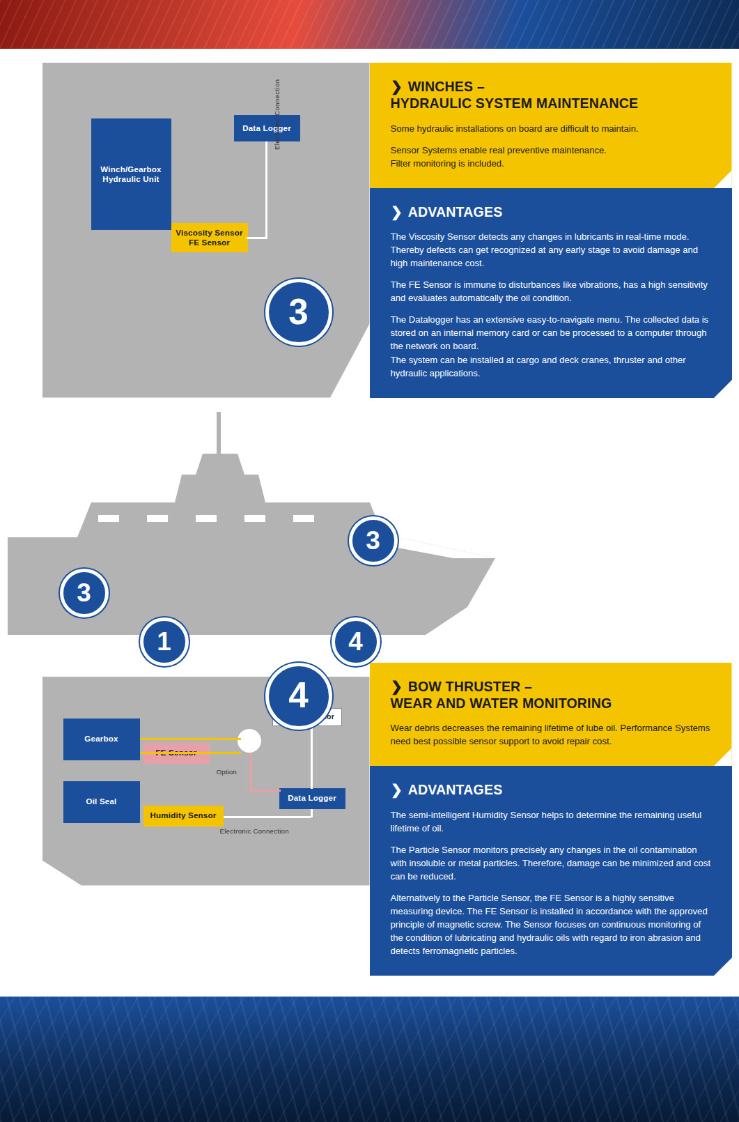Winch/Gearbox
Hydraulic Unit
Data Logger
Viscosity Sensor
FE Sensor
Electronic Connection
❯WINCHES –
HYDRAULIC SYSTEM MAINTENANCE
Some hydraulic installations on board are difficult to maintain.
Sensor Systems enable real preventive maintenance.
Filter monitoring is included.
❯ADVANTAGES
The Viscosity Sensor detects any changes in lubricants in real-time mode. Thereby defects can get recognized at any early stage to avoid damage and high maintenance cost.
The FE Sensor is immune to disturbances like vibrations, has a high sensitivity and evaluates automatically the oil condition.
The Datalogger has an extensive easy-to-navigate menu. The collected data is stored on an internal memory card or can be processed to a computer through the network on board.
The system can be installed at cargo and deck cranes, thruster and other hydraulic applications.
3
3
3
1
4
4
Gearbox
Oil Seal
FE Sensor
Humidity Sensor
Particle Sensor
Data Logger
Option Electronic Connection
❯BOW THRUSTER –
WEAR AND WATER MONITORING
Wear debris decreases the remaining lifetime of lube oil. Performance Systems need best possible sensor support to avoid repair cost.
❯ADVANTAGES
The semi-intelligent Humidity Sensor helps to determine the remaining useful lifetime of oil.
The Particle Sensor monitors precisely any changes in the oil contamination with insoluble or metal particles. Therefore, damage can be minimized and cost can be reduced.
Alternatively to the Particle Sensor, the FE Sensor is a highly sensitive measuring device. The FE Sensor is installed in accordance with the approved principle of magnetic screw. The Sensor focuses on continuous monitoring of the condition of lubricating and hydraulic oils with regard to iron abrasion and detects ferromagnetic particles.